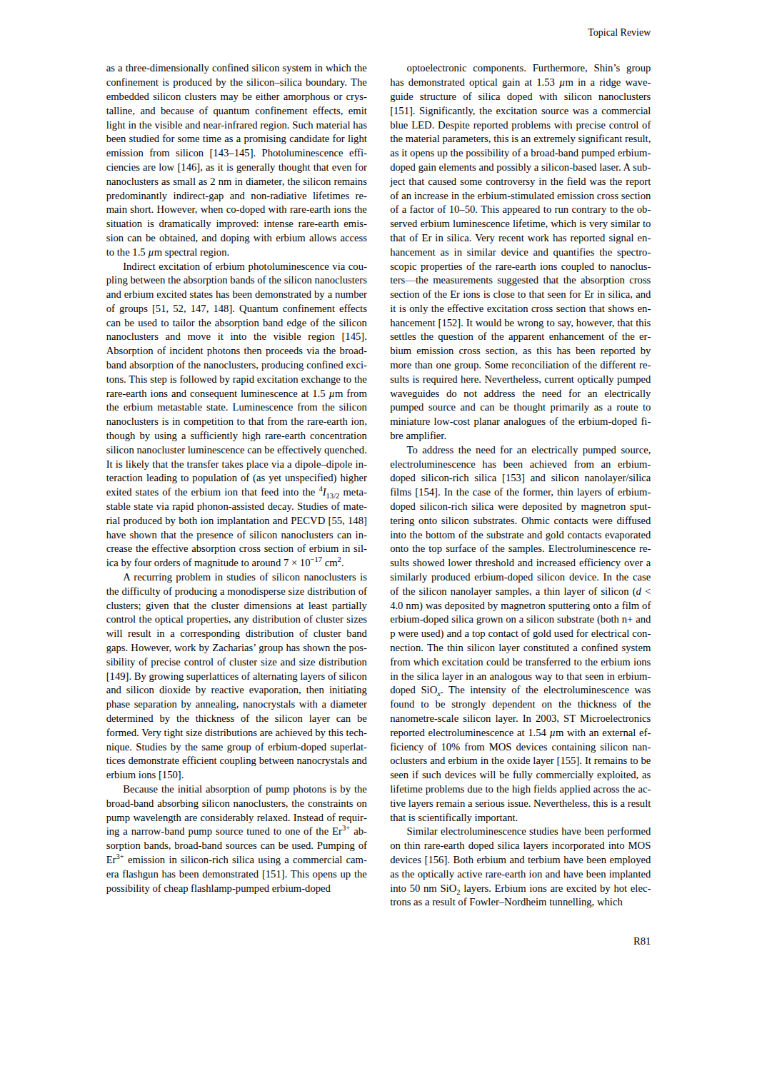Topical Review
as a three-dimensionally confined silicon system in which the confinement is produced by the silicon–silica boundary. The embedded silicon clusters may be either amorphous or crystalline, and because of quantum confinement effects, emit light in the visible and near-infrared region. Such material has been studied for some time as a promising candidate for light emission from silicon [143–145]. Photoluminescence efficiencies are low [146], as it is generally thought that even for nanoclusters as small as 2 nm in diameter, the silicon remains predominantly indirect-gap and non-radiative lifetimes remain short. However, when co-doped with rare-earth ions the situation is dramatically improved: intense rare-earth emission can be obtained, and doping with erbium allows access to the 1.5 µm spectral region.
Indirect excitation of erbium photoluminescence via coupling between the absorption bands of the silicon nanoclusters and erbium excited states has been demonstrated by a number of groups [51, 52, 147, 148]. Quantum confinement effects can be used to tailor the absorption band edge of the silicon nanoclusters and move it into the visible region [145]. Absorption of incident photons then proceeds via the broad-band absorption of the nanoclusters, producing confined excitons. This step is followed by rapid excitation exchange to the rare-earth ions and consequent luminescence at 1.5 µm from the erbium metastable state. Luminescence from the silicon nanoclusters is in competition to that from the rare-earth ion, though by using a sufficiently high rare-earth concentration silicon nanocluster luminescence can be effectively quenched. It is likely that the transfer takes place via a dipole–dipole interaction leading to population of (as yet unspecified) higher exited states of the erbium ion that feed into the 4I13/2 metastable state via rapid phonon-assisted decay. Studies of material produced by both ion implantation and PECVD [55, 148] have shown that the presence of silicon nanoclusters can increase the effective absorption cross section of erbium in silica by four orders of magnitude to around 7 × 10−17 cm2.
A recurring problem in studies of silicon nanoclusters is the difficulty of producing a monodisperse size distribution of clusters; given that the cluster dimensions at least partially control the optical properties, any distribution of cluster sizes will result in a corresponding distribution of cluster band gaps. However, work by Zacharias’ group has shown the possibility of precise control of cluster size and size distribution [149]. By growing superlattices of alternating layers of silicon and silicon dioxide by reactive evaporation, then initiating phase separation by annealing, nanocrystals with a diameter determined by the thickness of the silicon layer can be formed. Very tight size distributions are achieved by this technique. Studies by the same group of erbium-doped superlattices demonstrate efficient coupling between nanocrystals and erbium ions [150].
Because the initial absorption of pump photons is by the broad-band absorbing silicon nanoclusters, the constraints on pump wavelength are considerably relaxed. Instead of requiring a narrow-band pump source tuned to one of the Er3+ absorption bands, broad-band sources can be used. Pumping of Er3+ emission in silicon-rich silica using a commercial camera flashgun has been demonstrated [151]. This opens up the possibility of cheap flashlamp-pumped erbium-doped
optoelectronic components. Furthermore, Shin’s group has demonstrated optical gain at 1.53 µm in a ridge waveguide structure of silica doped with silicon nanoclusters [151]. Significantly, the excitation source was a commercial blue LED. Despite reported problems with precise control of the material parameters, this is an extremely significant result, as it opens up the possibility of a broad-band pumped erbium-doped gain elements and possibly a silicon-based laser. A subject that caused some controversy in the field was the report of an increase in the erbium-stimulated emission cross section of a factor of 10–50. This appeared to run contrary to the observed erbium luminescence lifetime, which is very similar to that of Er in silica. Very recent work has reported signal enhancement as in similar device and quantifies the spectroscopic properties of the rare-earth ions coupled to nanoclusters—the measurements suggested that the absorption cross section of the Er ions is close to that seen for Er in silica, and it is only the effective excitation cross section that shows enhancement [152]. It would be wrong to say, however, that this settles the question of the apparent enhancement of the erbium emission cross section, as this has been reported by more than one group. Some reconciliation of the different results is required here. Nevertheless, current optically pumped waveguides do not address the need for an electrically pumped source and can be thought primarily as a route to miniature low-cost planar analogues of the erbium-doped fibre amplifier.
To address the need for an electrically pumped source, electroluminescence has been achieved from an erbium-doped silicon-rich silica [153] and silicon nanolayer/silica films [154]. In the case of the former, thin layers of erbium-doped silicon-rich silica were deposited by magnetron sputtering onto silicon substrates. Ohmic contacts were diffused into the bottom of the substrate and gold contacts evaporated onto the top surface of the samples. Electroluminescence results showed lower threshold and increased efficiency over a similarly produced erbium-doped silicon device. In the case of the silicon nanolayer samples, a thin layer of silicon (d < 4.0 nm) was deposited by magnetron sputtering onto a film of erbium-doped silica grown on a silicon substrate (both n+ and p were used) and a top contact of gold used for electrical connection. The thin silicon layer constituted a confined system from which excitation could be transferred to the erbium ions in the silica layer in an analogous way to that seen in erbium-doped SiOx. The intensity of the electroluminescence was found to be strongly dependent on the thickness of the nanometre-scale silicon layer. In 2003, ST Microelectronics reported electroluminescence at 1.54 µm with an external efficiency of 10% from MOS devices containing silicon nanoclusters and erbium in the oxide layer [155]. It remains to be seen if such devices will be fully commercially exploited, as lifetime problems due to the high fields applied across the active layers remain a serious issue. Nevertheless, this is a result that is scientifically important.
Similar electroluminescence studies have been performed on thin rare-earth doped silica layers incorporated into MOS devices [156]. Both erbium and terbium have been employed as the optically active rare-earth ion and have been implanted into 50 nm SiO2 layers. Erbium ions are excited by hot electrons as a result of Fowler–Nordheim tunnelling, which
R81